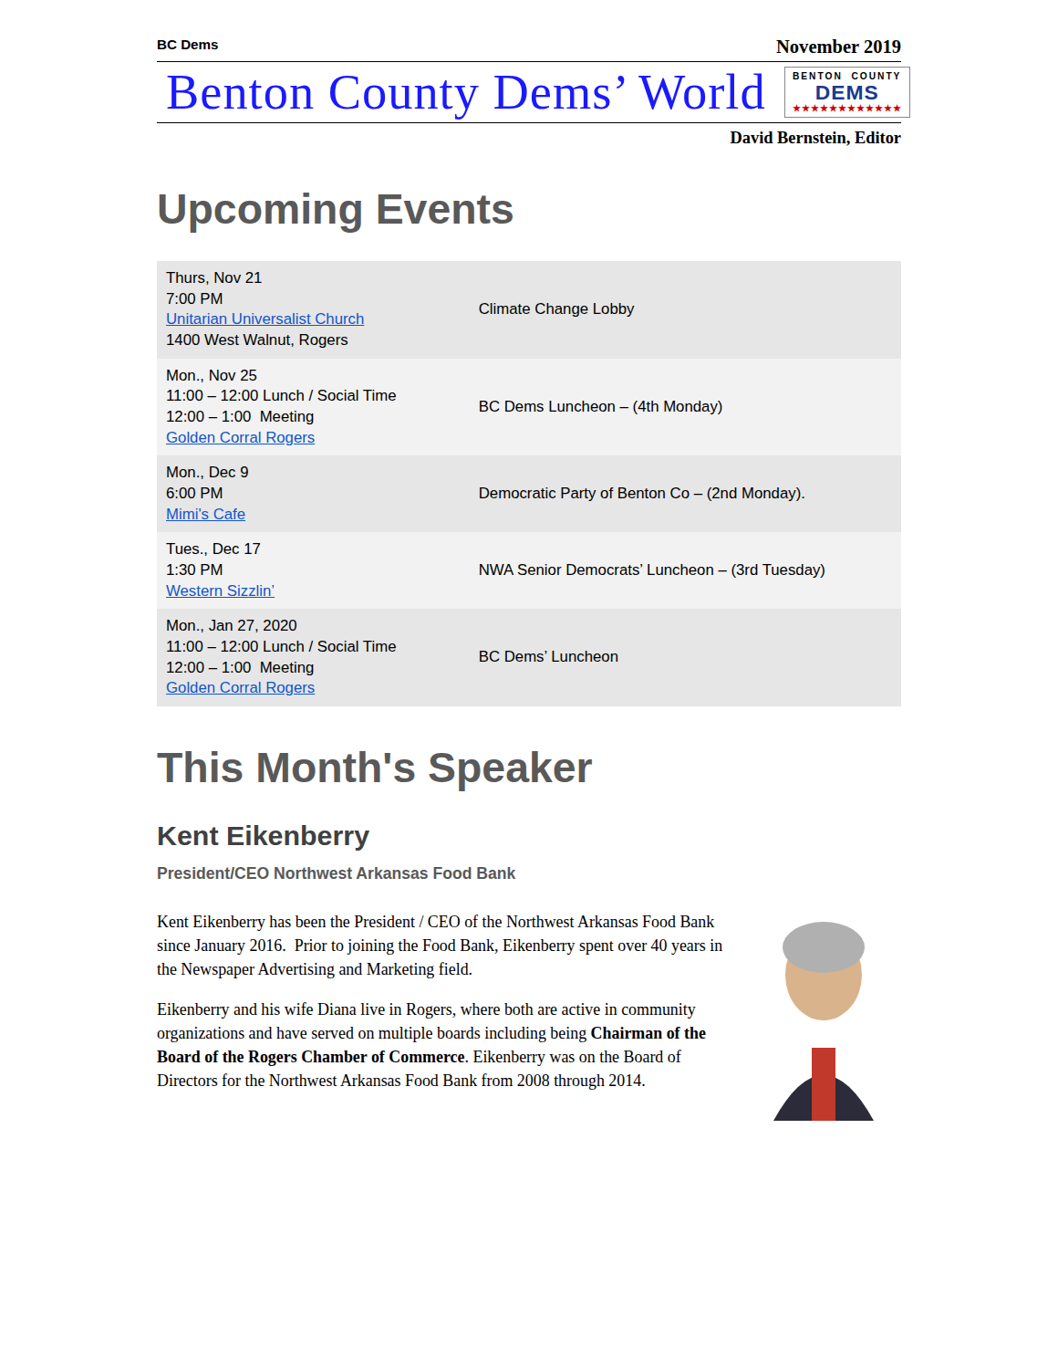BC Dems November 2019
Benton County Dems’ World
BENTON COUNTY
DEMS
★★★★★★★★★★★★
David Bernstein, Editor
Upcoming Events
| Thurs, Nov 21 7:00 PM Unitarian Universalist Church 1400 West Walnut, Rogers | Climate Change Lobby |
| Mon., Nov 25 11:00 – 12:00 Lunch / Social Time 12:00 – 1:00 Meeting Golden Corral Rogers | BC Dems Luncheon – (4th Monday) |
| Mon., Dec 9 6:00 PM Mimi's Cafe | Democratic Party of Benton Co – (2nd Monday). |
| Tues., Dec 17 1:30 PM Western Sizzlin’ | NWA Senior Democrats’ Luncheon – (3rd Tuesday) |
| Mon., Jan 27, 2020 11:00 – 12:00 Lunch / Social Time 12:00 – 1:00 Meeting Golden Corral Rogers | BC Dems’ Luncheon |
This Month's Speaker
Kent Eikenberry
President/CEO Northwest Arkansas Food Bank
Kent Eikenberry has been the President / CEO of the Northwest Arkansas Food Bank since January 2016. Prior to joining the Food Bank, Eikenberry spent over 40 years in the Newspaper Advertising and Marketing field.
Eikenberry and his wife Diana live in Rogers, where both are active in community organizations and have served on multiple boards including being Chairman of the Board of the Rogers Chamber of Commerce. Eikenberry was on the Board of Directors for the Northwest Arkansas Food Bank from 2008 through 2014.